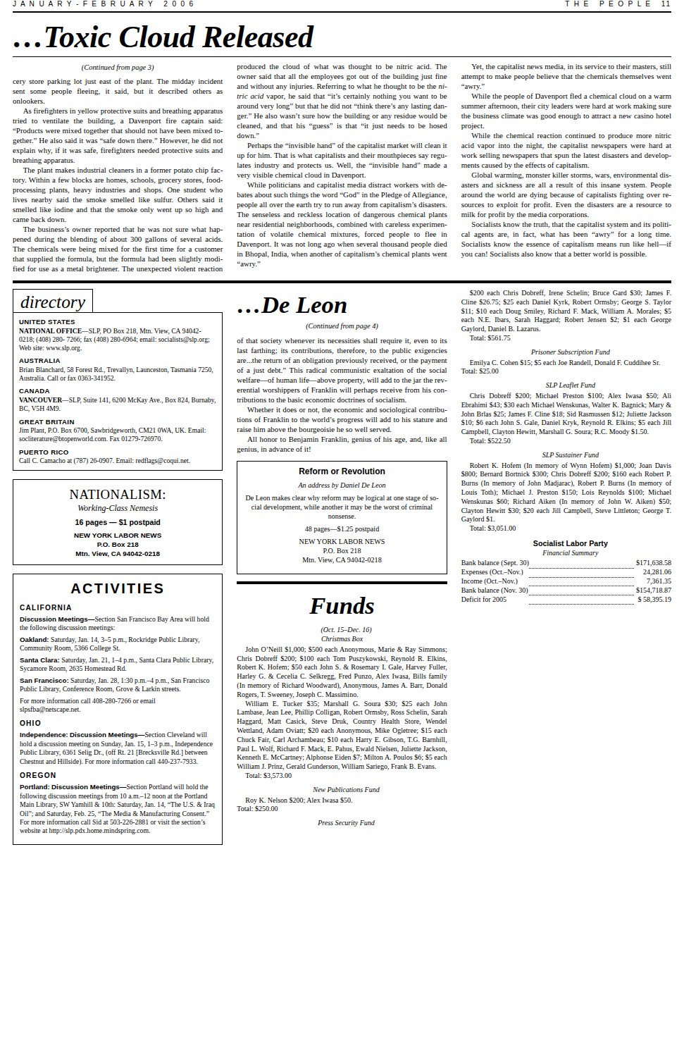J A N U A R Y - F E B R U A R Y 2 0 0 6 T H E P E O P L E 11
…Toxic Cloud Released
(Continued from page 3)
cery store parking lot just east of the plant. The midday incident sent some people fleeing, it said, but it described others as onlookers.
As firefighters in yellow protective suits and breathing apparatus tried to ventilate the building, a Davenport fire captain said: “Products were mixed together that should not have been mixed together.” He also said it was “safe down there.” However, he did not explain why, if it was safe, firefighters needed protective suits and breathing apparatus.
The plant makes industrial cleaners in a former potato chip factory. Within a few blocks are homes, schools, grocery stores, food-processing plants, heavy industries and shops. One student who lives nearby said the smoke smelled like sulfur. Others said it smelled like iodine and that the smoke only went up so high and came back down.
The business’s owner reported that he was not sure what happened during the blending of about 300 gallons of several acids. The chemicals were being mixed for the first time for a customer that supplied the formula, but the formula had been slightly modified for use as a metal brightener. The unexpected violent reaction produced the cloud of what was thought to be nitric acid. The owner said that all the employees got out of the building just fine and without any injuries. Referring to what he thought to be the nitric acid vapor, he said that “it’s certainly nothing you want to be around very long” but that he did not “think there’s any lasting danger.” He also wasn’t sure how the building or any residue would be cleaned, and that his “guess” is that “it just needs to be hosed down.”
Perhaps the “invisible hand” of the capitalist market will clean it up for him. That is what capitalists and their mouthpieces say regulates industry and protects us. Well, the “invisible hand” made a very visible chemical cloud in Davenport.
While politicians and capitalist media distract workers with debates about such things the word “God” in the Pledge of Allegiance, people all over the earth try to run away from capitalism’s disasters. The senseless and reckless location of dangerous chemical plants near residential neighborhoods, combined with careless experimentation of volatile chemical mixtures, forced people to flee in Davenport. It was not long ago when several thousand people died in Bhopal, India, when another of capitalism’s chemical plants went “awry.”
Yet, the capitalist news media, in its service to their masters, still attempt to make people believe that the chemicals themselves went “awry.”
While the people of Davenport fled a chemical cloud on a warm summer afternoon, their city leaders were hard at work making sure the business climate was good enough to attract a new casino hotel project.
While the chemical reaction continued to produce more nitric acid vapor into the night, the capitalist newspapers were hard at work selling newspapers that spun the latest disasters and developments caused by the effects of capitalism.
Global warming, monster killer storms, wars, environmental disasters and sickness are all a result of this insane system. People around the world are dying because of capitalists fighting over resources to exploit for profit. Even the disasters are a resource to milk for profit by the media corporations.
Socialists know the truth, that the capitalist system and its political agents are, in fact, what has been “awry” for a long time. Socialists know the essence of capitalism means run like hell—if you can! Socialists also know that a better world is possible.
directory
UNITED STATES
NATIONAL OFFICE—SLP, PO Box 218, Mtn. View, CA 94042-0218; (408) 280- 7266; fax (408) 280-6964; email: socialists@slp.org; Web site: www.slp.org.
AUSTRALIA
Brian Blanchard, 58 Forest Rd., Trevallyn, Launceston, Tasmania 7250, Australia. Call or fax 0363-341952.
CANADA
VANCOUVER—SLP, Suite 141, 6200 McKay Ave., Box 824, Burnaby, BC, V5H 4M9.
GREAT BRITAIN
Jim Plant, P.O. Box 6700, Sawbridgeworth, CM21 0WA, UK. Email: socliterature@btopenworld.com. Fax 01279-726970.
PUERTO RICO
Call C. Camacho at (787) 26-0907. Email: redflags@coqui.net.
NATIONALISM:
Working-Class Nemesis
16 pages — $1 postpaid
NEW YORK LABOR NEWS
P.O. Box 218
Mtn. View, CA 94042-0218
ACTIVITIES
CALIFORNIA
Discussion Meetings—Section San Francisco Bay Area will hold the following discussion meetings:
Oakland: Saturday, Jan. 14, 3–5 p.m., Rockridge Public Library, Community Room, 5366 College St.
Santa Clara: Saturday, Jan. 21, 1–4 p.m., Santa Clara Public Library, Sycamore Room, 2635 Homestead Rd.
San Francisco: Saturday, Jan. 28, 1:30 p.m.–4 p.m., San Francisco Public Library, Conference Room, Grove & Larkin streets.
For more information call 408-280-7266 or email slpsfba@netscape.net.
OHIO
Independence: Discussion Meetings—Section Cleveland will hold a discussion meeting on Sunday, Jan. 15, 1–3 p.m., Independence Public Library, 6361 Selig Dr., (off Rt. 21 [Brecksville Rd.] between Chestnut and Hillside). For more information call 440-237-7933.
OREGON
Portland: Discussion Meetings—Section Portland will hold the following discussion meetings from 10 a.m.–12 noon at the Portland Main Library, SW Yamhill & 10th: Saturday, Jan. 14, “The U.S. & Iraq Oil”; and Saturday, Feb. 25, “The Media & Manufacturing Consent.” For more information call Sid at 503-226-2881 or visit the section’s website at http://slp.pdx.home.mindspring.com.
…De Leon
(Continued from page 4)
of that society whenever its necessities shall require it, even to its last farthing; its contributions, therefore, to the public exigencies are...the return of an obligation previously received, or the payment of a just debt.” This radical communistic exaltation of the social welfare—of human life—above property, will add to the jar the reverential worshippers of Franklin will perhaps receive from his contributions to the basic economic doctrines of socialism.
Whether it does or not, the economic and sociological contributions of Franklin to the world’s progress will add to his stature and raise him above the bourgeoisie he so well served.
All honor to Benjamin Franklin, genius of his age, and, like all genius, in advance of it!
Reform or Revolution
An address by Daniel De Leon
De Leon makes clear why reform may be logical at one stage of social development, while another it may be the worst of criminal nonsense.
48 pages—$1.25 postpaid
NEW YORK LABOR NEWS
P.O. Box 218
Mtn. View, CA 94042-0218
Funds
(Oct. 15–Dec. 16)
Christmas Box
John O’Neill $1,000; $500 each Anonymous, Marie & Ray Simmons; Chris Dobreff $200; $100 each Tom Puszykowski, Reynold R. Elkins, Robert K. Hofem; $50 each John S. & Rosemary I. Gale, Harvey Fuller, Harley G. & Cecelia C. Selkregg, Fred Punzo, Alex Iwasa, Bills family (In memory of Richard Woodward), Anonymous, James A. Barr, Donald Rogers, T. Sweeney, Joseph C. Massimino.
William E. Tucker $35; Marshall G. Soura $30; $25 each John Lambase, Jean Lee, Phillip Colligan, Robert Ormsby, Ross Schelin, Sarah Haggard, Matt Casick, Steve Druk, Country Health Store, Wendel Wettland, Adam Oviatt; $20 each Anonymous, Mike Ogletree; $15 each Chuck Fair, Carl Archambeau; $10 each Harry E. Gibson, T.G. Barnhill, Paul L. Wolf, Richard F. Mack, E. Pahus, Ewald Nielsen, Juliette Jackson, Kenneth E. McCartney; Alphonse Eiden $7; Milton A. Poulos $6; $5 each William J. Prinz, Gerald Gunderson, William Sariego, Frank B. Evans.
Total: $3,573.00
New Publications Fund
Roy K. Nelson $200; Alex Iwasa $50.
Total: $250.00
Press Security Fund
$200 each Chris Dobreff, Irene Schelin; Bruce Gard $30; James F. Cline $26.75; $25 each Daniel Kyrk, Robert Ormsby; George S. Taylor $11; $10 each Doug Smiley, Richard F. Mack, William A. Morales; $5 each N.E. Ibars, Sarah Haggard; Robert Jensen $2; $1 each George Gaylord, Daniel B. Lazarus.
Total: $561.75
Prisoner Subscription Fund
Emilya C. Cohen $15; $5 each Joe Randell, Donald F. Cuddihee Sr.
Total: $25.00
SLP Leaflet Fund
Chris Dobreff $200; Michael Preston $100; Alex Iwasa $50; Ali Ebrahimi $43; $30 each Michael Wenskunas, Walter K. Bagnick; Mary & John Brlas $25; James F. Cline $18; Sid Rasmussen $12; Juliette Jackson $10; $6 each John S. Gale, Daniel Kryk, Reynold R. Elkins; $5 each Jill Campbell, Clayton Hewitt, Marshall G. Soura; R.C. Moody $1.50.
Total: $522.50
SLP Sustainer Fund
Robert K. Hofem (In memory of Wynn Hofem) $1,000; Joan Davis $800; Bernard Bortnick $300; Chris Dobreff $200; $160 each Robert P. Burns (In memory of John Madjarac), Robert P. Burns (In memory of Louis Toth); Michael J. Preston $150; Lois Reynolds $100; Michael Wenskunas $60; Richard Aiken (In memory of John W. Aiken) $50; Clayton Hewitt $30; $20 each Jill Campbell, Steve Littleton; George T. Gaylord $1.
Total: $3,051.00
Socialist Labor Party
Financial Summary
| Bank balance (Sept. 30) | | $171,638.58 |
| Expenses (Oct.–Nov.) | | 24,281.06 |
| Income (Oct.–Nov.) | | 7,361.35 |
| Bank balance (Nov. 30) | | $154,718.87 |
| Deficit for 2005 | | $ 58,395.19 |